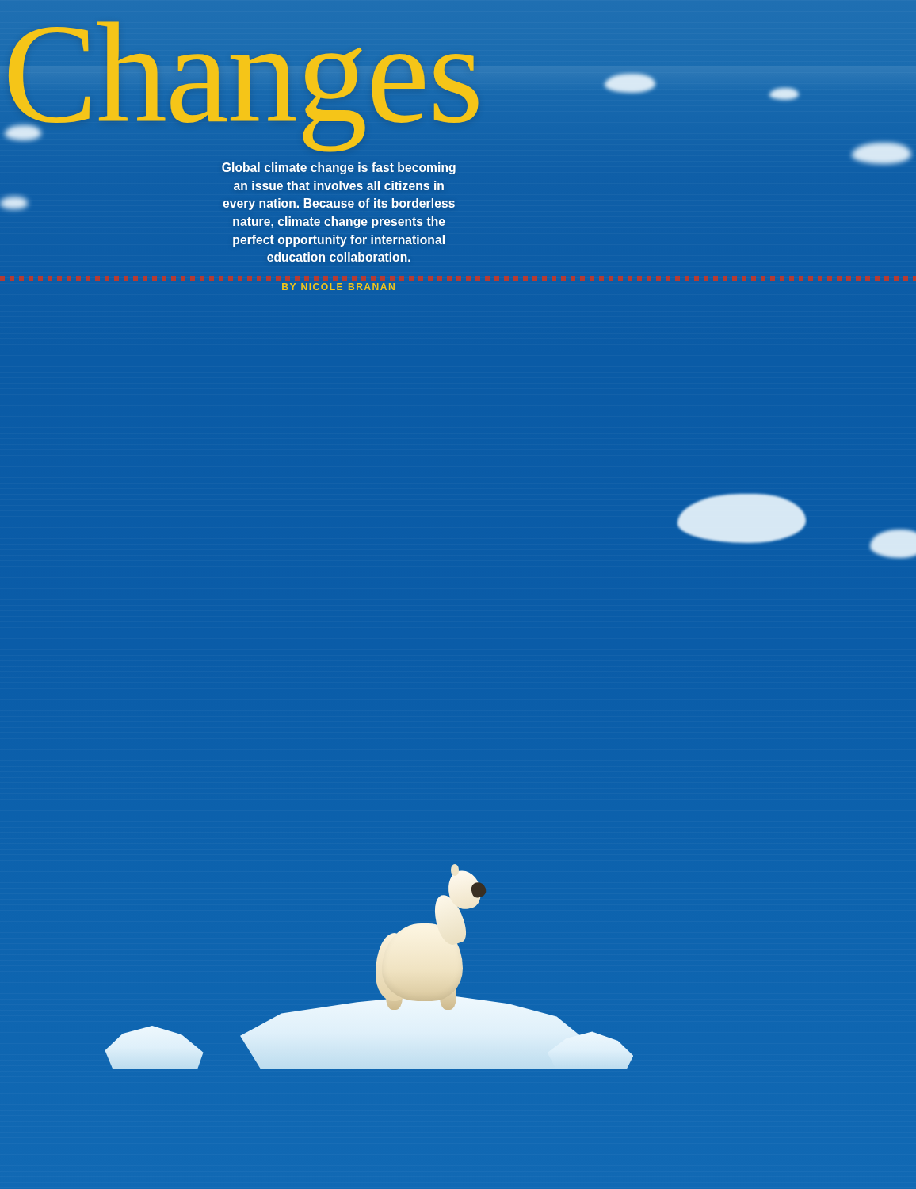Changes
Global climate change is fast becoming an issue that involves all citizens in every nation. Because of its borderless nature, climate change presents the perfect opportunity for international education collaboration.
By Nicole Branan